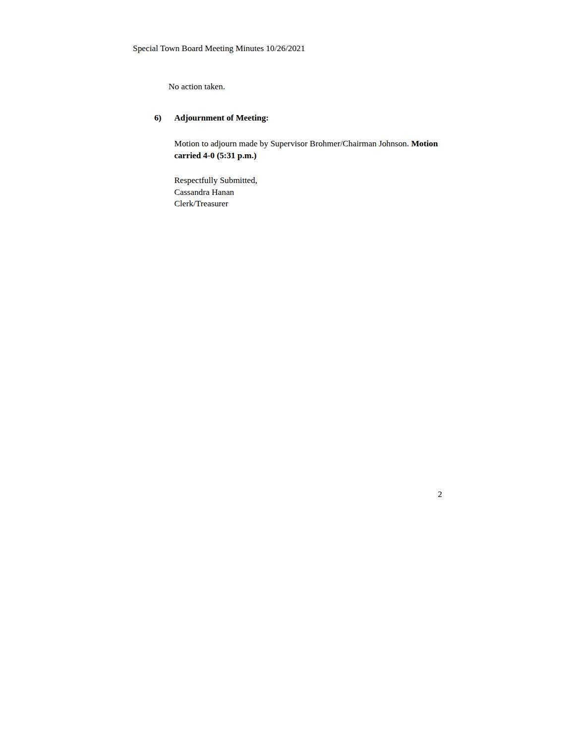Special Town Board Meeting Minutes 10/26/2021
No action taken.
6) Adjournment of Meeting:
Motion to adjourn made by Supervisor Brohmer/Chairman Johnson. Motion carried 4-0 (5:31 p.m.)
Respectfully Submitted,
Cassandra Hanan
Clerk/Treasurer
2